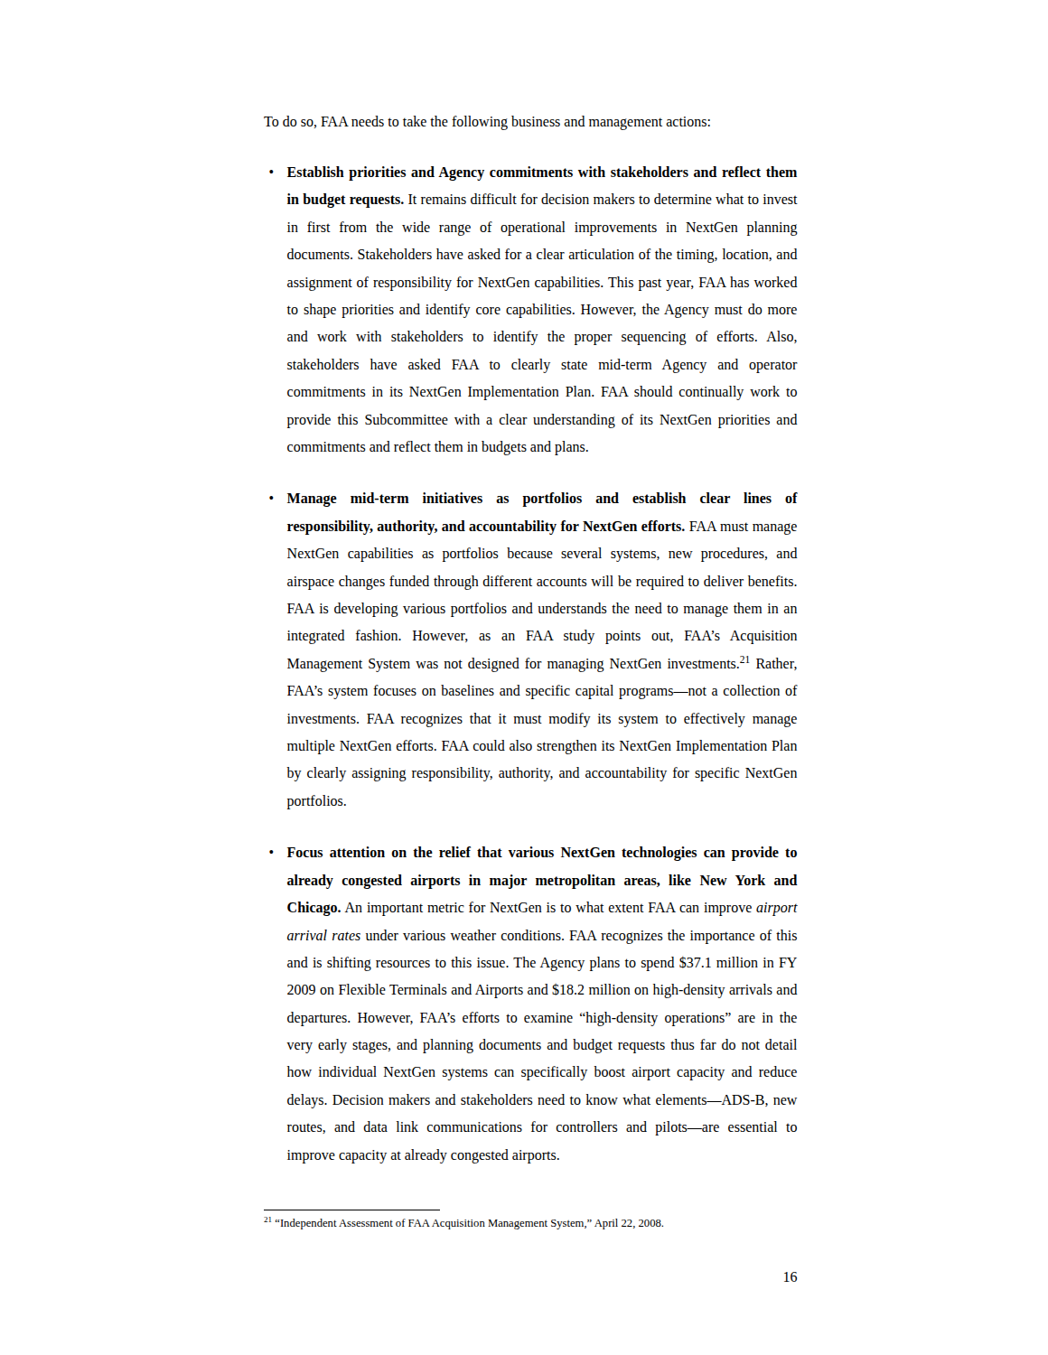To do so, FAA needs to take the following business and management actions:
Establish priorities and Agency commitments with stakeholders and reflect them in budget requests. It remains difficult for decision makers to determine what to invest in first from the wide range of operational improvements in NextGen planning documents. Stakeholders have asked for a clear articulation of the timing, location, and assignment of responsibility for NextGen capabilities. This past year, FAA has worked to shape priorities and identify core capabilities. However, the Agency must do more and work with stakeholders to identify the proper sequencing of efforts. Also, stakeholders have asked FAA to clearly state mid-term Agency and operator commitments in its NextGen Implementation Plan. FAA should continually work to provide this Subcommittee with a clear understanding of its NextGen priorities and commitments and reflect them in budgets and plans.
Manage mid-term initiatives as portfolios and establish clear lines of responsibility, authority, and accountability for NextGen efforts. FAA must manage NextGen capabilities as portfolios because several systems, new procedures, and airspace changes funded through different accounts will be required to deliver benefits. FAA is developing various portfolios and understands the need to manage them in an integrated fashion. However, as an FAA study points out, FAA’s Acquisition Management System was not designed for managing NextGen investments.21 Rather, FAA’s system focuses on baselines and specific capital programs—not a collection of investments. FAA recognizes that it must modify its system to effectively manage multiple NextGen efforts. FAA could also strengthen its NextGen Implementation Plan by clearly assigning responsibility, authority, and accountability for specific NextGen portfolios.
Focus attention on the relief that various NextGen technologies can provide to already congested airports in major metropolitan areas, like New York and Chicago. An important metric for NextGen is to what extent FAA can improve airport arrival rates under various weather conditions. FAA recognizes the importance of this and is shifting resources to this issue. The Agency plans to spend $37.1 million in FY 2009 on Flexible Terminals and Airports and $18.2 million on high-density arrivals and departures. However, FAA’s efforts to examine “high-density operations” are in the very early stages, and planning documents and budget requests thus far do not detail how individual NextGen systems can specifically boost airport capacity and reduce delays. Decision makers and stakeholders need to know what elements—ADS-B, new routes, and data link communications for controllers and pilots—are essential to improve capacity at already congested airports.
21 “Independent Assessment of FAA Acquisition Management System,” April 22, 2008.
16